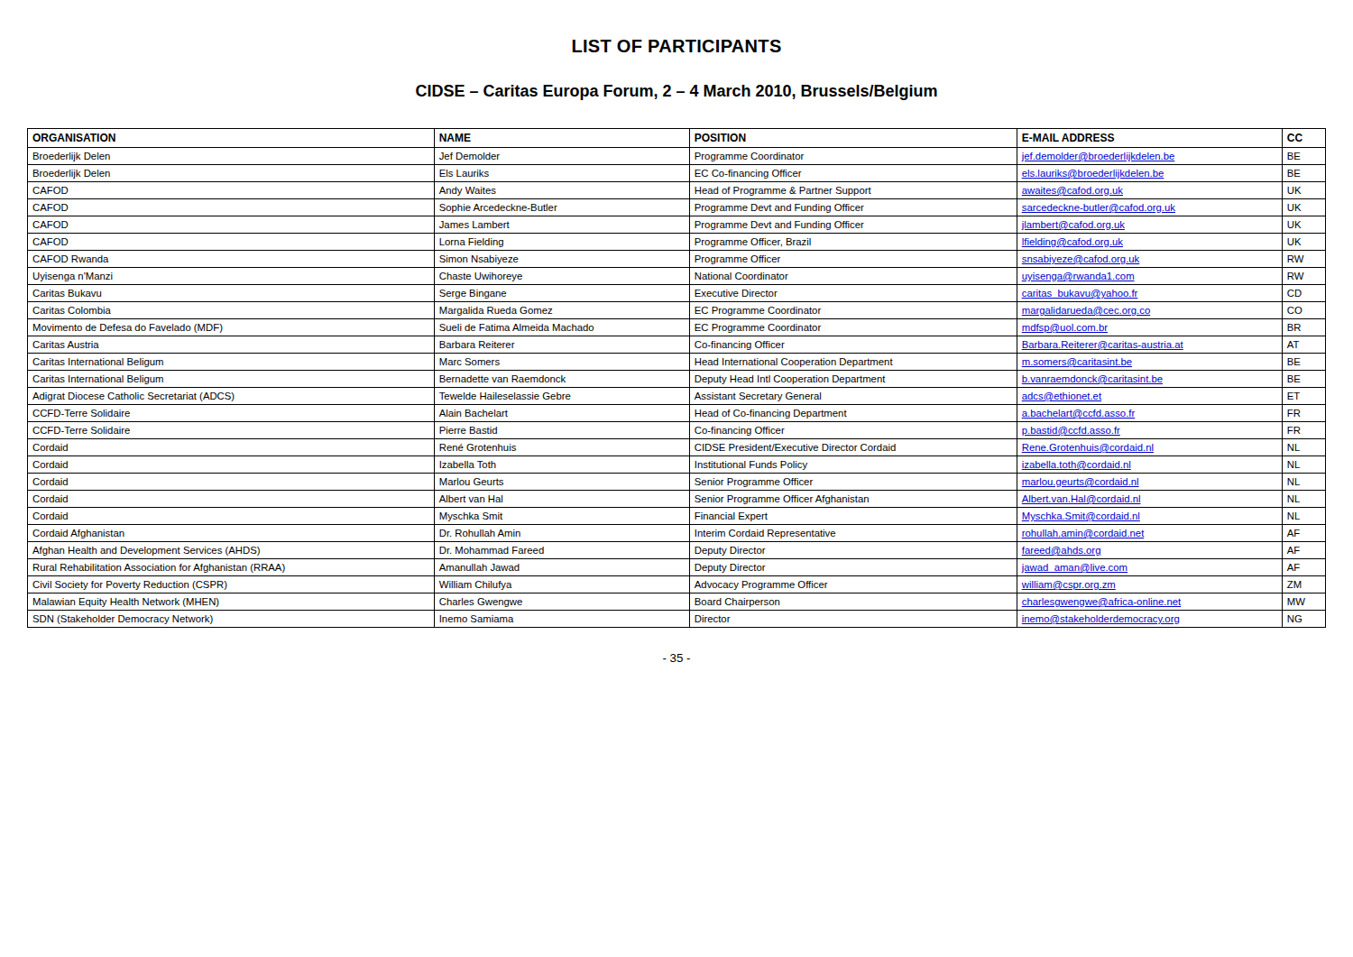LIST OF PARTICIPANTS
CIDSE – Caritas Europa Forum, 2 – 4 March 2010, Brussels/Belgium
| ORGANISATION | NAME | POSITION | E-MAIL ADDRESS | CC |
| --- | --- | --- | --- | --- |
| Broederlijk Delen | Jef Demolder | Programme Coordinator | jef.demolder@broederlijkdelen.be | BE |
| Broederlijk Delen | Els Lauriks | EC Co-financing Officer | els.lauriks@broederlijkdelen.be | BE |
| CAFOD | Andy Waites | Head of Programme & Partner Support | awaites@cafod.org.uk | UK |
| CAFOD | Sophie Arcedeckne-Butler | Programme Devt and Funding Officer | sarcedeckne-butler@cafod.org.uk | UK |
| CAFOD | James Lambert | Programme Devt and Funding Officer | jlambert@cafod.org.uk | UK |
| CAFOD | Lorna Fielding | Programme Officer, Brazil | lfielding@cafod.org.uk | UK |
| CAFOD Rwanda | Simon Nsabiyeze | Programme Officer | snsabiyeze@cafod.org.uk | RW |
| Uyisenga n'Manzi | Chaste Uwihoreye | National Coordinator | uyisenga@rwanda1.com | RW |
| Caritas Bukavu | Serge Bingane | Executive Director | caritas_bukavu@yahoo.fr | CD |
| Caritas Colombia | Margalida Rueda Gomez | EC Programme Coordinator | margalidarueda@cec.org.co | CO |
| Movimento de Defesa do Favelado (MDF) | Sueli de Fatima Almeida Machado | EC Programme Coordinator | mdfsp@uol.com.br | BR |
| Caritas Austria | Barbara Reiterer | Co-financing Officer | Barbara.Reiterer@caritas-austria.at | AT |
| Caritas International Beligum | Marc Somers | Head International Cooperation Department | m.somers@caritasint.be | BE |
| Caritas International Beligum | Bernadette van Raemdonck | Deputy Head Intl Cooperation Department | b.vanraemdonck@caritasint.be | BE |
| Adigrat Diocese Catholic Secretariat (ADCS) | Tewelde Haileselassie Gebre | Assistant Secretary General | adcs@ethionet.et | ET |
| CCFD-Terre Solidaire | Alain Bachelart | Head of Co-financing Department | a.bachelart@ccfd.asso.fr | FR |
| CCFD-Terre Solidaire | Pierre Bastid | Co-financing Officer | p.bastid@ccfd.asso.fr | FR |
| Cordaid | René Grotenhuis | CIDSE President/Executive Director Cordaid | Rene.Grotenhuis@cordaid.nl | NL |
| Cordaid | Izabella Toth | Institutional Funds Policy | izabella.toth@cordaid.nl | NL |
| Cordaid | Marlou Geurts | Senior Programme Officer | marlou.geurts@cordaid.nl | NL |
| Cordaid | Albert van Hal | Senior Programme Officer Afghanistan | Albert.van.Hal@cordaid.nl | NL |
| Cordaid | Myschka Smit | Financial Expert | Myschka.Smit@cordaid.nl | NL |
| Cordaid Afghanistan | Dr. Rohullah Amin | Interim Cordaid Representative | rohullah.amin@cordaid.net | AF |
| Afghan Health and Development Services (AHDS) | Dr. Mohammad Fareed | Deputy Director | fareed@ahds.org | AF |
| Rural Rehabilitation Association for Afghanistan (RRAA) | Amanullah Jawad | Deputy Director | jawad_aman@live.com | AF |
| Civil Society for Poverty Reduction (CSPR) | William Chilufya | Advocacy Programme Officer | william@cspr.org.zm | ZM |
| Malawian Equity Health Network (MHEN) | Charles Gwengwe | Board Chairperson | charlesgwengwe@africa-online.net | MW |
| SDN (Stakeholder Democracy Network) | Inemo Samiama | Director | inemo@stakeholderdemocracy.org | NG |
- 35 -